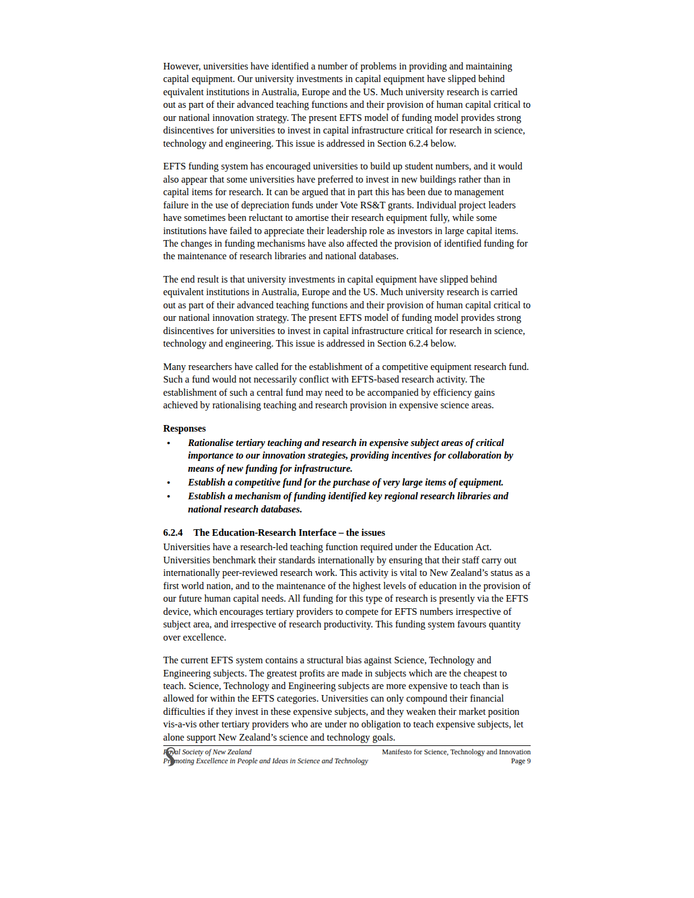However, universities have identified a number of problems in providing and maintaining capital equipment. Our university investments in capital equipment have slipped behind equivalent institutions in Australia, Europe and the US. Much university research is carried out as part of their advanced teaching functions and their provision of human capital critical to our national innovation strategy. The present EFTS model of funding model provides strong disincentives for universities to invest in capital infrastructure critical for research in science, technology and engineering. This issue is addressed in Section 6.2.4 below.
EFTS funding system has encouraged universities to build up student numbers, and it would also appear that some universities have preferred to invest in new buildings rather than in capital items for research. It can be argued that in part this has been due to management failure in the use of depreciation funds under Vote RS&T grants. Individual project leaders have sometimes been reluctant to amortise their research equipment fully, while some institutions have failed to appreciate their leadership role as investors in large capital items. The changes in funding mechanisms have also affected the provision of identified funding for the maintenance of research libraries and national databases.
The end result is that university investments in capital equipment have slipped behind equivalent institutions in Australia, Europe and the US. Much university research is carried out as part of their advanced teaching functions and their provision of human capital critical to our national innovation strategy. The present EFTS model of funding model provides strong disincentives for universities to invest in capital infrastructure critical for research in science, technology and engineering. This issue is addressed in Section 6.2.4 below.
Many researchers have called for the establishment of a competitive equipment research fund. Such a fund would not necessarily conflict with EFTS-based research activity. The establishment of such a central fund may need to be accompanied by efficiency gains achieved by rationalising teaching and research provision in expensive science areas.
Responses
Rationalise tertiary teaching and research in expensive subject areas of critical importance to our innovation strategies, providing incentives for collaboration by means of new funding for infrastructure.
Establish a competitive fund for the purchase of very large items of equipment.
Establish a mechanism of funding identified key regional research libraries and national research databases.
6.2.4 The Education-Research Interface – the issues
Universities have a research-led teaching function required under the Education Act. Universities benchmark their standards internationally by ensuring that their staff carry out internationally peer-reviewed research work. This activity is vital to New Zealand’s status as a first world nation, and to the maintenance of the highest levels of education in the provision of our future human capital needs. All funding for this type of research is presently via the EFTS device, which encourages tertiary providers to compete for EFTS numbers irrespective of subject area, and irrespective of research productivity. This funding system favours quantity over excellence.
The current EFTS system contains a structural bias against Science, Technology and Engineering subjects. The greatest profits are made in subjects which are the cheapest to teach. Science, Technology and Engineering subjects are more expensive to teach than is allowed for within the EFTS categories. Universities can only compound their financial difficulties if they invest in these expensive subjects, and they weaken their market position vis-a-vis other tertiary providers who are under no obligation to teach expensive subjects, let alone support New Zealand’s science and technology goals.
| Royal Society of New Zealand Promoting Excellence in People and Ideas in Science and Technology | Manifesto for Science, Technology and Innovation Page 9 |